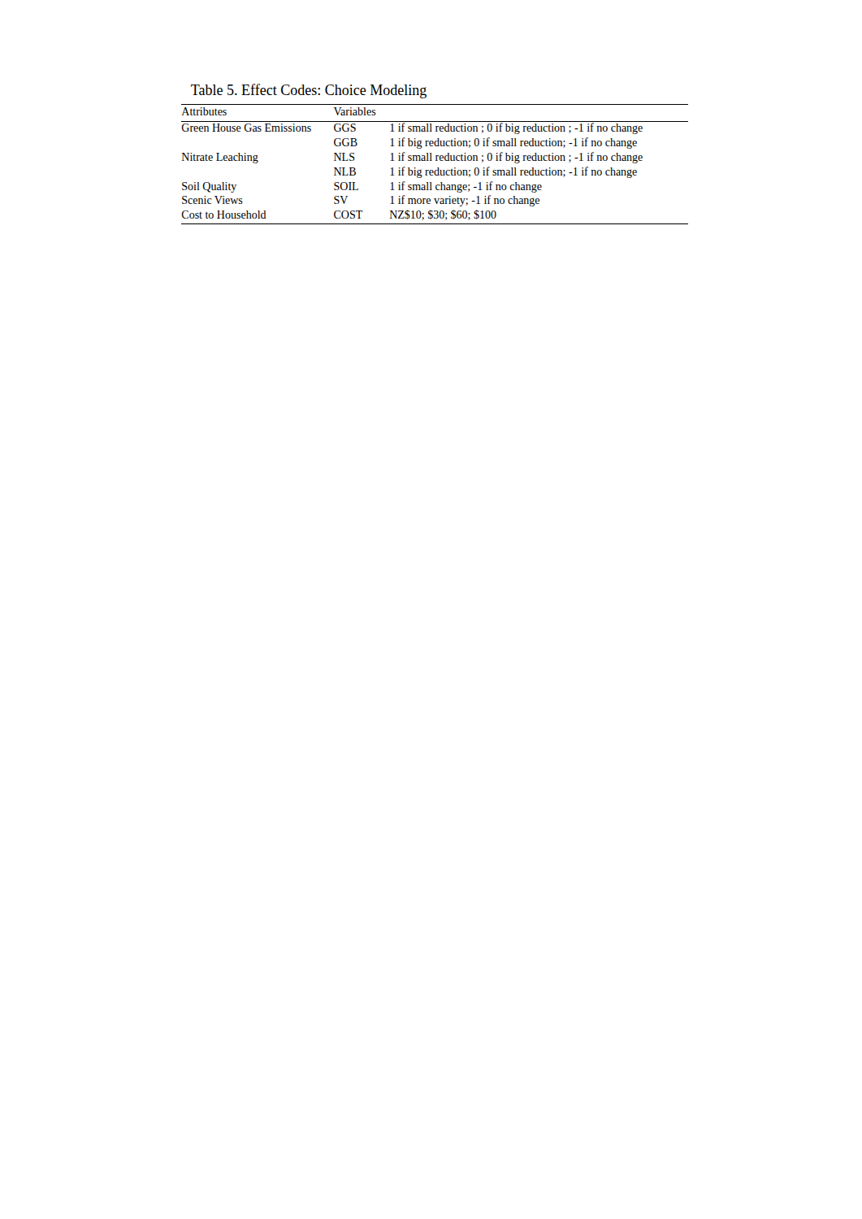Table 5. Effect Codes: Choice Modeling
| Attributes | Variables | |
| --- | --- | --- |
| Green House Gas Emissions | GGS | 1 if small reduction ; 0 if big reduction ; -1 if no change |
| | GGB | 1 if big reduction; 0 if small reduction; -1 if no change |
| Nitrate Leaching | NLS | 1 if small reduction ; 0 if big reduction ; -1 if no change |
| | NLB | 1 if big reduction; 0 if small reduction; -1 if no change |
| Soil Quality | SOIL | 1 if small change; -1 if no change |
| Scenic Views | SV | 1 if more variety; -1 if no change |
| Cost to Household | COST | NZ$10; $30; $60; $100 |